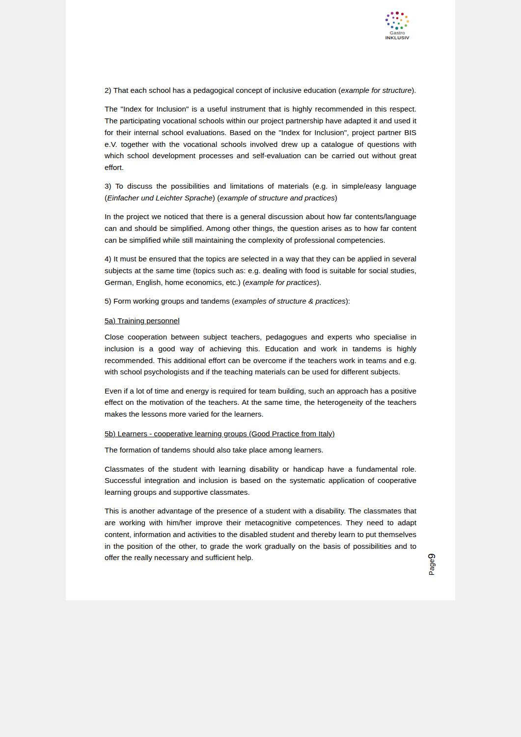Gastro INKLUSIV
2) That each school has a pedagogical concept of inclusive education (example for structure).
The "Index for Inclusion" is a useful instrument that is highly recommended in this respect. The participating vocational schools within our project partnership have adapted it and used it for their internal school evaluations. Based on the "Index for Inclusion", project partner BIS e.V. together with the vocational schools involved drew up a catalogue of questions with which school development processes and self-evaluation can be carried out without great effort.
3) To discuss the possibilities and limitations of materials (e.g. in simple/easy language (Einfacher und Leichter Sprache) (example of structure and practices)
In the project we noticed that there is a general discussion about how far contents/language can and should be simplified. Among other things, the question arises as to how far content can be simplified while still maintaining the complexity of professional competencies.
4) It must be ensured that the topics are selected in a way that they can be applied in several subjects at the same time (topics such as: e.g. dealing with food is suitable for social studies, German, English, home economics, etc.) (example for practices).
5) Form working groups and tandems (examples of structure & practices):
5a) Training personnel
Close cooperation between subject teachers, pedagogues and experts who specialise in inclusion is a good way of achieving this. Education and work in tandems is highly recommended. This additional effort can be overcome if the teachers work in teams and e.g. with school psychologists and if the teaching materials can be used for different subjects.
Even if a lot of time and energy is required for team building, such an approach has a positive effect on the motivation of the teachers. At the same time, the heterogeneity of the teachers makes the lessons more varied for the learners.
5b) Learners - cooperative learning groups (Good Practice from Italy)
The formation of tandems should also take place among learners.
Classmates of the student with learning disability or handicap have a fundamental role. Successful integration and inclusion is based on the systematic application of cooperative learning groups and supportive classmates.
This is another advantage of the presence of a student with a disability. The classmates that are working with him/her improve their metacognitive competences. They need to adapt content, information and activities to the disabled student and thereby learn to put themselves in the position of the other, to grade the work gradually on the basis of possibilities and to offer the really necessary and sufficient help.
Page9